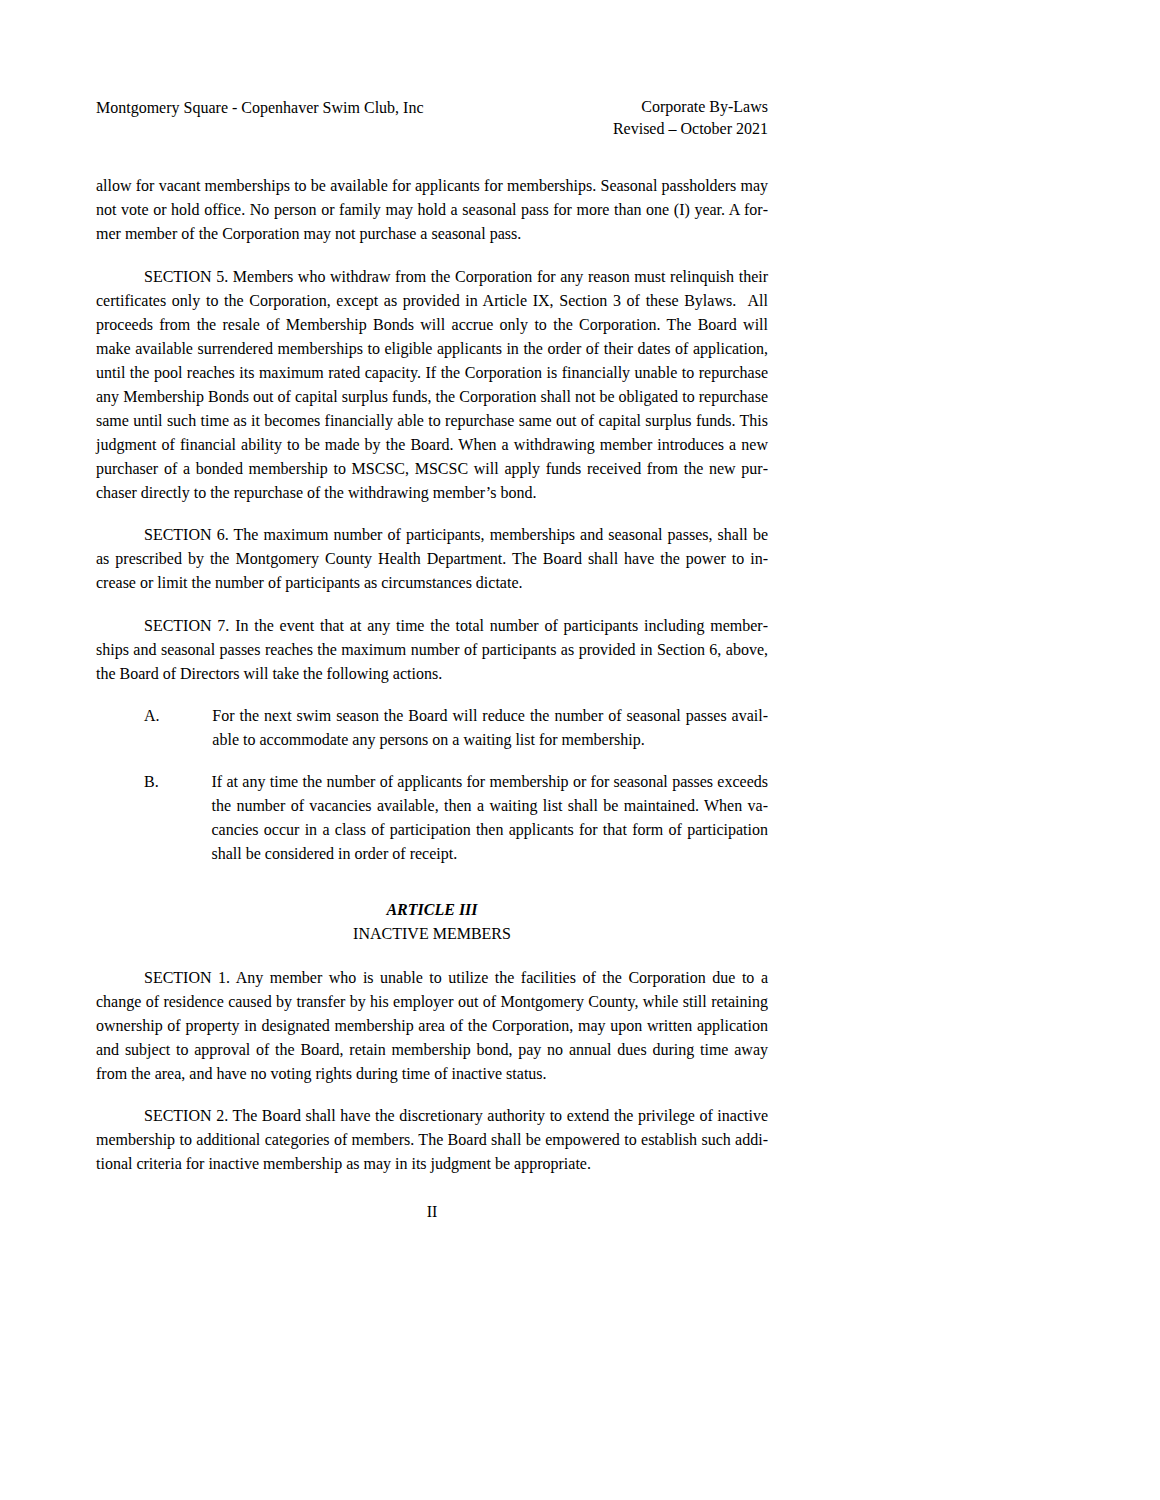Montgomery Square - Copenhaver Swim Club, Inc
Corporate By-Laws
Revised – October 2021
allow for vacant memberships to be available for applicants for memberships. Seasonal passholders may not vote or hold office. No person or family may hold a seasonal pass for more than one (I) year. A former member of the Corporation may not purchase a seasonal pass.
SECTION 5. Members who withdraw from the Corporation for any reason must relinquish their certificates only to the Corporation, except as provided in Article IX, Section 3 of these Bylaws. All proceeds from the resale of Membership Bonds will accrue only to the Corporation. The Board will make available surrendered memberships to eligible applicants in the order of their dates of application, until the pool reaches its maximum rated capacity. If the Corporation is financially unable to repurchase any Membership Bonds out of capital surplus funds, the Corporation shall not be obligated to repurchase same until such time as it becomes financially able to repurchase same out of capital surplus funds. This judgment of financial ability to be made by the Board. When a withdrawing member introduces a new purchaser of a bonded membership to MSCSC, MSCSC will apply funds received from the new purchaser directly to the repurchase of the withdrawing member’s bond.
SECTION 6. The maximum number of participants, memberships and seasonal passes, shall be as prescribed by the Montgomery County Health Department. The Board shall have the power to increase or limit the number of participants as circumstances dictate.
SECTION 7. In the event that at any time the total number of participants including memberships and seasonal passes reaches the maximum number of participants as provided in Section 6, above, the Board of Directors will take the following actions.
A.
For the next swim season the Board will reduce the number of seasonal passes available to accommodate any persons on a waiting list for membership.
B.
If at any time the number of applicants for membership or for seasonal passes exceeds the number of vacancies available, then a waiting list shall be maintained. When vacancies occur in a class of participation then applicants for that form of participation shall be considered in order of receipt.
ARTICLE III
INACTIVE MEMBERS
SECTION 1. Any member who is unable to utilize the facilities of the Corporation due to a change of residence caused by transfer by his employer out of Montgomery County, while still retaining ownership of property in designated membership area of the Corporation, may upon written application and subject to approval of the Board, retain membership bond, pay no annual dues during time away from the area, and have no voting rights during time of inactive status.
SECTION 2. The Board shall have the discretionary authority to extend the privilege of inactive membership to additional categories of members. The Board shall be empowered to establish such additional criteria for inactive membership as may in its judgment be appropriate.
II